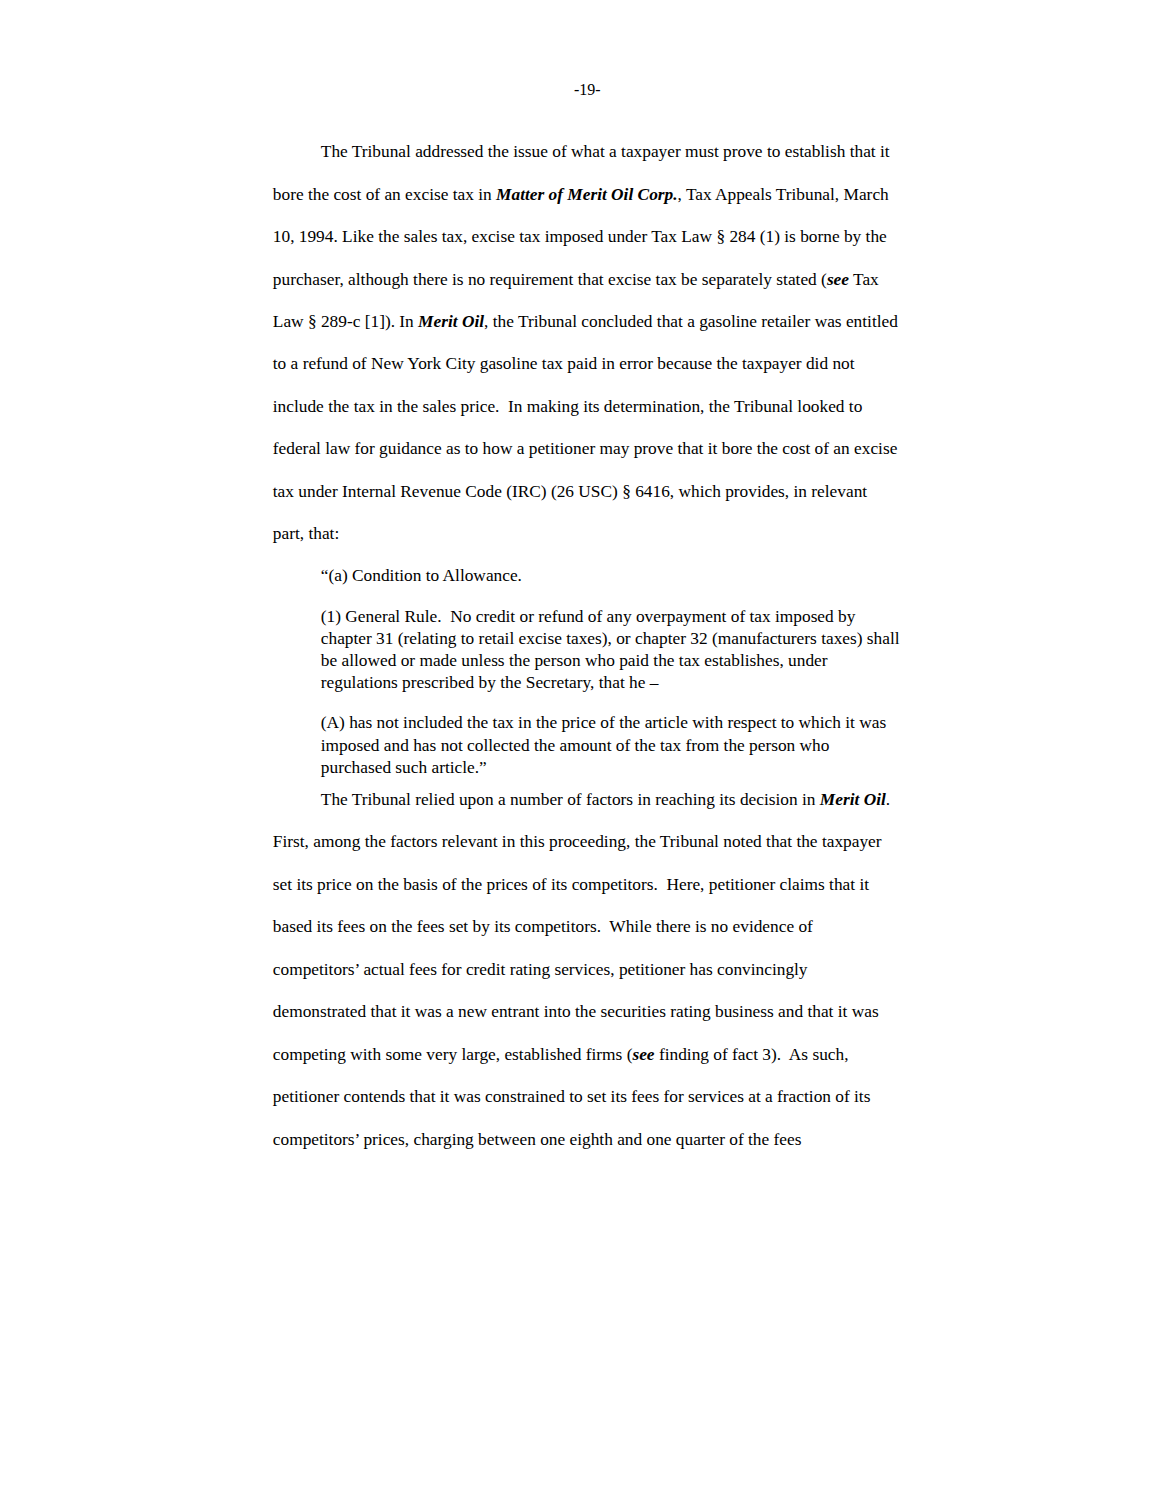-19-
The Tribunal addressed the issue of what a taxpayer must prove to establish that it bore the cost of an excise tax in Matter of Merit Oil Corp., Tax Appeals Tribunal, March 10, 1994. Like the sales tax, excise tax imposed under Tax Law § 284 (1) is borne by the purchaser, although there is no requirement that excise tax be separately stated (see Tax Law § 289-c [1]). In Merit Oil, the Tribunal concluded that a gasoline retailer was entitled to a refund of New York City gasoline tax paid in error because the taxpayer did not include the tax in the sales price. In making its determination, the Tribunal looked to federal law for guidance as to how a petitioner may prove that it bore the cost of an excise tax under Internal Revenue Code (IRC) (26 USC) § 6416, which provides, in relevant part, that:
“(a) Condition to Allowance.
(1) General Rule. No credit or refund of any overpayment of tax imposed by chapter 31 (relating to retail excise taxes), or chapter 32 (manufacturers taxes) shall be allowed or made unless the person who paid the tax establishes, under regulations prescribed by the Secretary, that he –
(A) has not included the tax in the price of the article with respect to which it was imposed and has not collected the amount of the tax from the person who purchased such article.”
The Tribunal relied upon a number of factors in reaching its decision in Merit Oil. First, among the factors relevant in this proceeding, the Tribunal noted that the taxpayer set its price on the basis of the prices of its competitors. Here, petitioner claims that it based its fees on the fees set by its competitors. While there is no evidence of competitors’ actual fees for credit rating services, petitioner has convincingly demonstrated that it was a new entrant into the securities rating business and that it was competing with some very large, established firms (see finding of fact 3). As such, petitioner contends that it was constrained to set its fees for services at a fraction of its competitors’ prices, charging between one eighth and one quarter of the fees